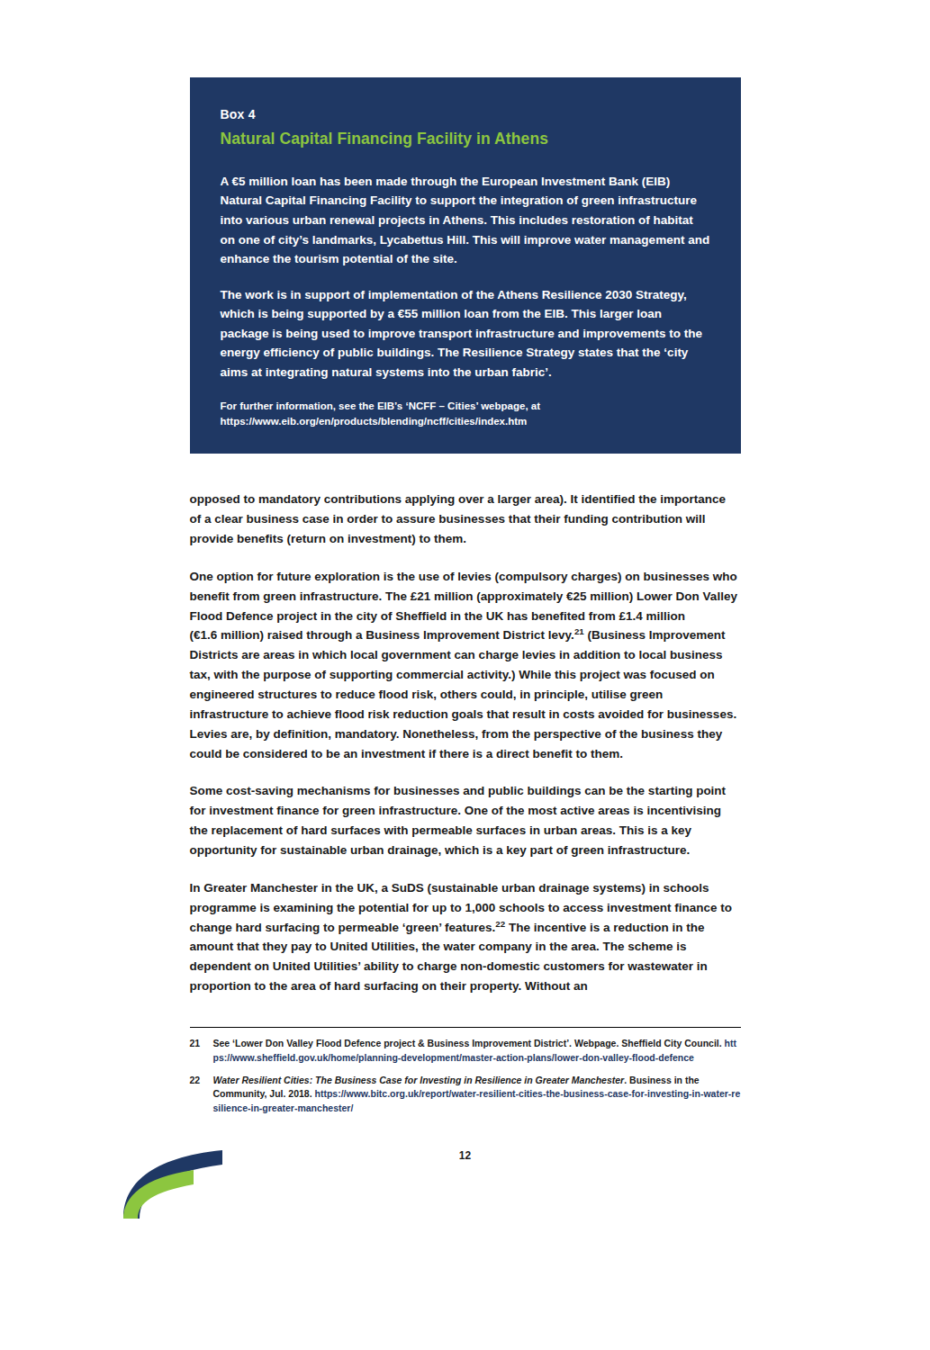Box 4
Natural Capital Financing Facility in Athens
A €5 million loan has been made through the European Investment Bank (EIB) Natural Capital Financing Facility to support the integration of green infrastructure into various urban renewal projects in Athens. This includes restoration of habitat on one of city’s landmarks, Lycabettus Hill. This will improve water management and enhance the tourism potential of the site.
The work is in support of implementation of the Athens Resilience 2030 Strategy, which is being supported by a €55 million loan from the EIB. This larger loan package is being used to improve transport infrastructure and improvements to the energy efficiency of public buildings. The Resilience Strategy states that the ‘city aims at integrating natural systems into the urban fabric’.
For further information, see the EIB’s ‘NCFF – Cities’ webpage, at
https://www.eib.org/en/products/blending/ncff/cities/index.htm
opposed to mandatory contributions applying over a larger area). It identified the importance of a clear business case in order to assure businesses that their funding contribution will provide benefits (return on investment) to them.
One option for future exploration is the use of levies (compulsory charges) on businesses who benefit from green infrastructure. The £21 million (approximately €25 million) Lower Don Valley Flood Defence project in the city of Sheffield in the UK has benefited from £1.4 million (€1.6 million) raised through a Business Improvement District levy.21 (Business Improvement Districts are areas in which local government can charge levies in addition to local business tax, with the purpose of supporting commercial activity.) While this project was focused on engineered structures to reduce flood risk, others could, in principle, utilise green infrastructure to achieve flood risk reduction goals that result in costs avoided for businesses. Levies are, by definition, mandatory. Nonetheless, from the perspective of the business they could be considered to be an investment if there is a direct benefit to them.
Some cost-saving mechanisms for businesses and public buildings can be the starting point for investment finance for green infrastructure. One of the most active areas is incentivising the replacement of hard surfaces with permeable surfaces in urban areas. This is a key opportunity for sustainable urban drainage, which is a key part of green infrastructure.
In Greater Manchester in the UK, a SuDS (sustainable urban drainage systems) in schools programme is examining the potential for up to 1,000 schools to access investment finance to change hard surfacing to permeable ‘green’ features.22 The incentive is a reduction in the amount that they pay to United Utilities, the water company in the area. The scheme is dependent on United Utilities’ ability to charge non-domestic customers for wastewater in proportion to the area of hard surfacing on their property. Without an
| 21 | See ‘Lower Don Valley Flood Defence project & Business Improvement District’. Webpage. Sheffield City Council. https://www.sheffield.gov.uk/home/planning-development/master-action-plans/lower-don-valley-flood-defence |
| 22 | Water Resilient Cities: The Business Case for Investing in Resilience in Greater Manchester . Business in the Community, Jul. 2018. https://www.bitc.org.uk/report/water-resilient-cities-the-business-case-for-investing-in-water-resilience-in-greater-manchester/ |
12